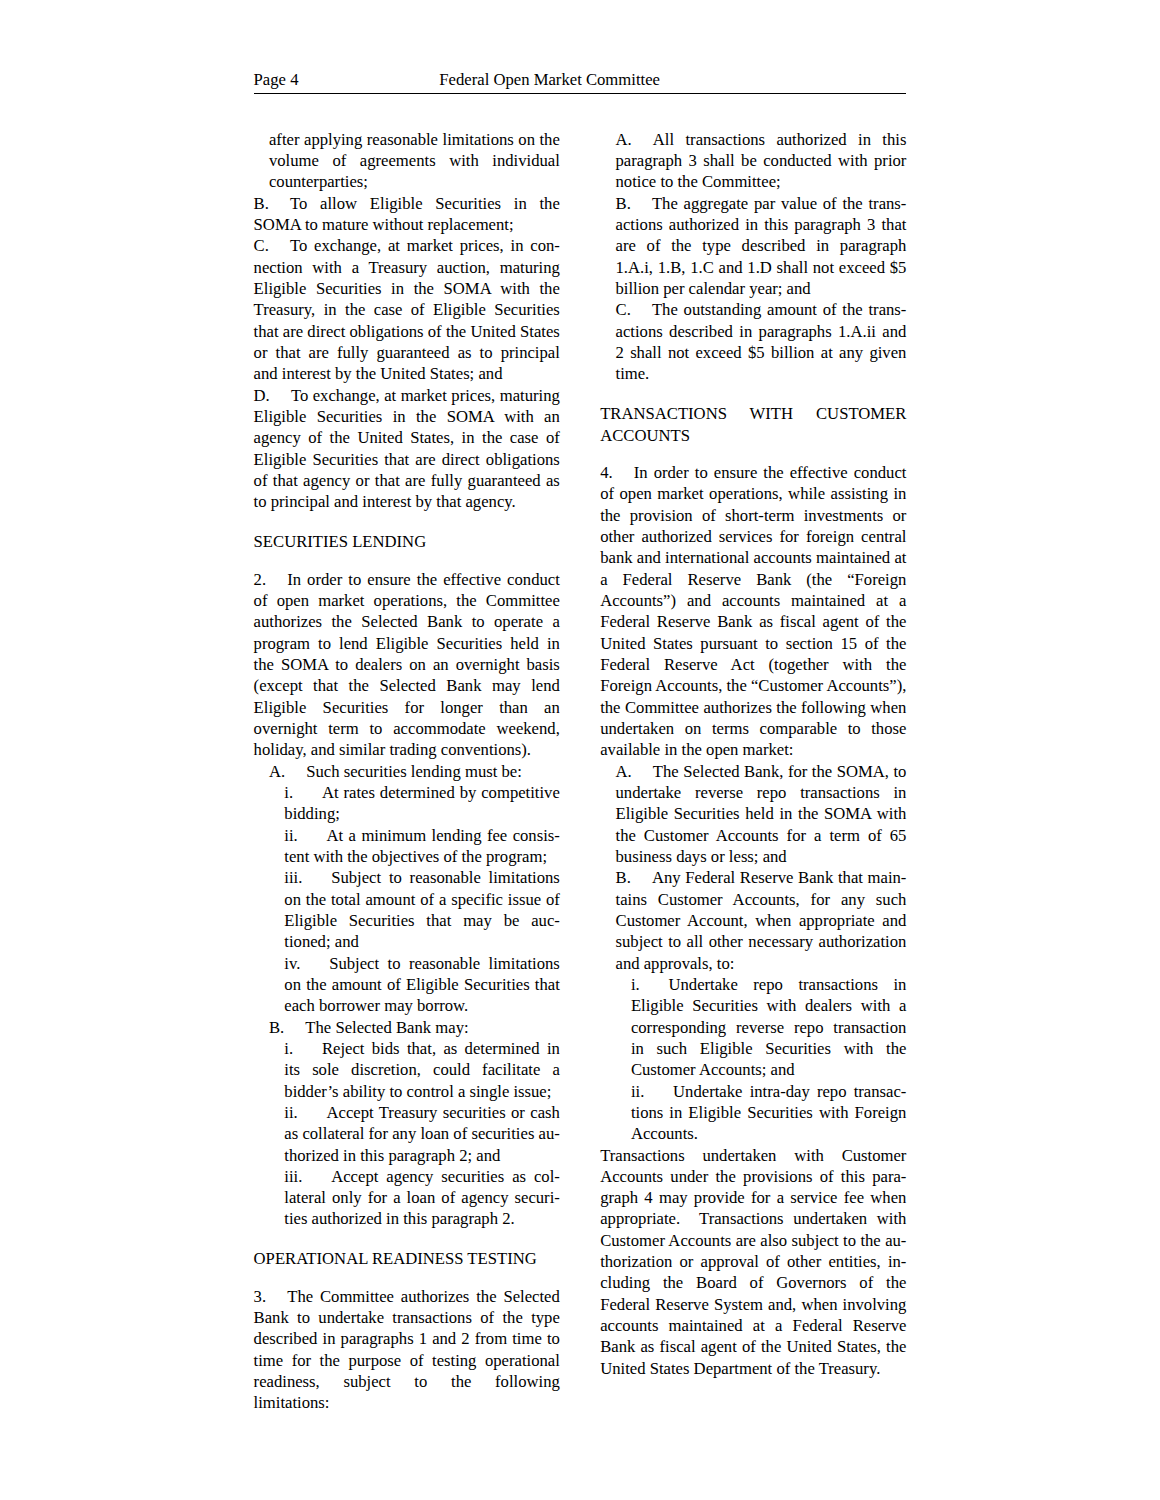Page 4 Federal Open Market Committee
after applying reasonable limitations on the volume of agreements with individual counterparties;
B. To allow Eligible Securities in the SOMA to mature without replacement;
C. To exchange, at market prices, in connection with a Treasury auction, maturing Eligible Securities in the SOMA with the Treasury, in the case of Eligible Securities that are direct obligations of the United States or that are fully guaranteed as to principal and interest by the United States; and
D. To exchange, at market prices, maturing Eligible Securities in the SOMA with an agency of the United States, in the case of Eligible Securities that are direct obligations of that agency or that are fully guaranteed as to principal and interest by that agency.
SECURITIES LENDING
2. In order to ensure the effective conduct of open market operations, the Committee authorizes the Selected Bank to operate a program to lend Eligible Securities held in the SOMA to dealers on an overnight basis (except that the Selected Bank may lend Eligible Securities for longer than an overnight term to accommodate weekend, holiday, and similar trading conventions).
A. Such securities lending must be:
i. At rates determined by competitive bidding;
ii. At a minimum lending fee consistent with the objectives of the program;
iii. Subject to reasonable limitations on the total amount of a specific issue of Eligible Securities that may be auctioned; and
iv. Subject to reasonable limitations on the amount of Eligible Securities that each borrower may borrow.
B. The Selected Bank may:
i. Reject bids that, as determined in its sole discretion, could facilitate a bidder’s ability to control a single issue;
ii. Accept Treasury securities or cash as collateral for any loan of securities authorized in this paragraph 2; and
iii. Accept agency securities as collateral only for a loan of agency securities authorized in this paragraph 2.
OPERATIONAL READINESS TESTING
3. The Committee authorizes the Selected Bank to undertake transactions of the type described in paragraphs 1 and 2 from time to time for the purpose of testing operational readiness, subject to the following limitations:
A. All transactions authorized in this paragraph 3 shall be conducted with prior notice to the Committee;
B. The aggregate par value of the transactions authorized in this paragraph 3 that are of the type described in paragraph 1.A.i, 1.B, 1.C and 1.D shall not exceed $5 billion per calendar year; and
C. The outstanding amount of the transactions described in paragraphs 1.A.ii and 2 shall not exceed $5 billion at any given time.
TRANSACTIONS WITH CUSTOMER ACCOUNTS
4. In order to ensure the effective conduct of open market operations, while assisting in the provision of short-term investments or other authorized services for foreign central bank and international accounts maintained at a Federal Reserve Bank (the “Foreign Accounts”) and accounts maintained at a Federal Reserve Bank as fiscal agent of the United States pursuant to section 15 of the Federal Reserve Act (together with the Foreign Accounts, the “Customer Accounts”), the Committee authorizes the following when undertaken on terms comparable to those available in the open market:
A. The Selected Bank, for the SOMA, to undertake reverse repo transactions in Eligible Securities held in the SOMA with the Customer Accounts for a term of 65 business days or less; and
B. Any Federal Reserve Bank that maintains Customer Accounts, for any such Customer Account, when appropriate and subject to all other necessary authorization and approvals, to:
i. Undertake repo transactions in Eligible Securities with dealers with a corresponding reverse repo transaction in such Eligible Securities with the Customer Accounts; and
ii. Undertake intra-day repo transactions in Eligible Securities with Foreign Accounts.
Transactions undertaken with Customer Accounts under the provisions of this paragraph 4 may provide for a service fee when appropriate. Transactions undertaken with Customer Accounts are also subject to the authorization or approval of other entities, including the Board of Governors of the Federal Reserve System and, when involving accounts maintained at a Federal Reserve Bank as fiscal agent of the United States, the United States Department of the Treasury.